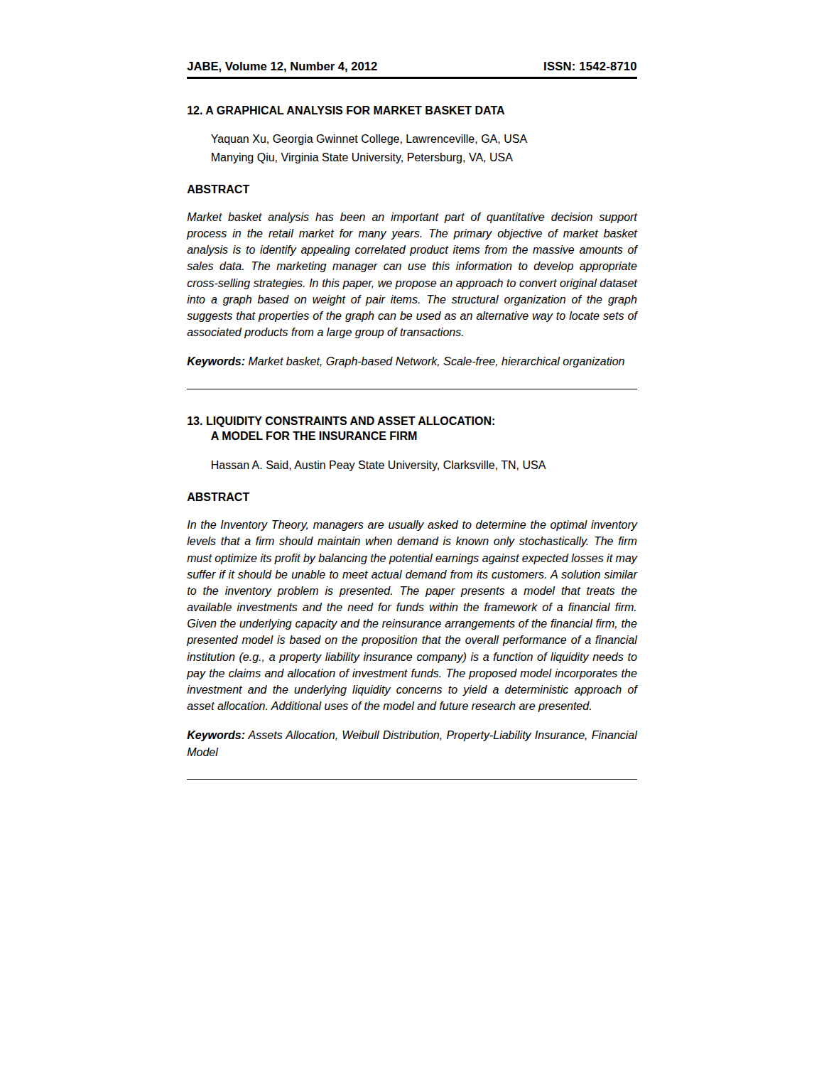JABE, Volume 12, Number 4, 2012 ISSN: 1542-8710
12. A Graphical Analysis for Market Basket Data
Yaquan Xu, Georgia Gwinnet College, Lawrenceville, GA, USA
Manying Qiu, Virginia State University, Petersburg, VA, USA
ABSTRACT
Market basket analysis has been an important part of quantitative decision support process in the retail market for many years. The primary objective of market basket analysis is to identify appealing correlated product items from the massive amounts of sales data. The marketing manager can use this information to develop appropriate cross-selling strategies. In this paper, we propose an approach to convert original dataset into a graph based on weight of pair items. The structural organization of the graph suggests that properties of the graph can be used as an alternative way to locate sets of associated products from a large group of transactions.
Keywords: Market basket, Graph-based Network, Scale-free, hierarchical organization
13. Liquidity Constraints and Asset Allocation:A Model for the Insurance Firm
Hassan A. Said, Austin Peay State University, Clarksville, TN, USA
ABSTRACT
In the Inventory Theory, managers are usually asked to determine the optimal inventory levels that a firm should maintain when demand is known only stochastically. The firm must optimize its profit by balancing the potential earnings against expected losses it may suffer if it should be unable to meet actual demand from its customers. A solution similar to the inventory problem is presented. The paper presents a model that treats the available investments and the need for funds within the framework of a financial firm. Given the underlying capacity and the reinsurance arrangements of the financial firm, the presented model is based on the proposition that the overall performance of a financial institution (e.g., a property liability insurance company) is a function of liquidity needs to pay the claims and allocation of investment funds. The proposed model incorporates the investment and the underlying liquidity concerns to yield a deterministic approach of asset allocation. Additional uses of the model and future research are presented.
Keywords: Assets Allocation, Weibull Distribution, Property-Liability Insurance, Financial Model